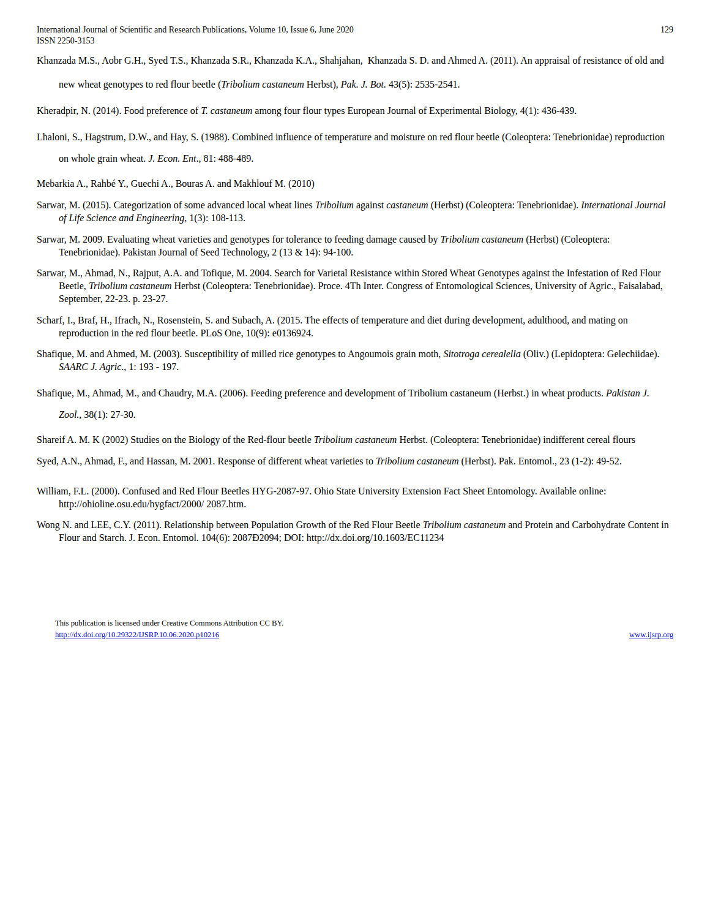International Journal of Scientific and Research Publications, Volume 10, Issue 6, June 2020
129
ISSN 2250-3153
Khanzada M.S., Aobr G.H., Syed T.S., Khanzada S.R., Khanzada K.A., Shahjahan, Khanzada S. D. and Ahmed A. (2011). An appraisal of resistance of old and new wheat genotypes to red flour beetle (Tribolium castaneum Herbst), Pak. J. Bot. 43(5): 2535-2541.
Kheradpir, N. (2014). Food preference of T. castaneum among four flour types European Journal of Experimental Biology, 4(1): 436-439.
Lhaloni, S., Hagstrum, D.W., and Hay, S. (1988). Combined influence of temperature and moisture on red flour beetle (Coleoptera: Tenebrionidae) reproduction on whole grain wheat. J. Econ. Ent., 81: 488-489.
Mebarkia A., Rahbé Y., Guechi A., Bouras A. and Makhlouf M. (2010)
Sarwar, M. (2015). Categorization of some advanced local wheat lines Tribolium against castaneum (Herbst) (Coleoptera: Tenebrionidae). International Journal of Life Science and Engineering, 1(3): 108-113.
Sarwar, M. 2009. Evaluating wheat varieties and genotypes for tolerance to feeding damage caused by Tribolium castaneum (Herbst) (Coleoptera: Tenebrionidae). Pakistan Journal of Seed Technology, 2 (13 & 14): 94-100.
Sarwar, M., Ahmad, N., Rajput, A.A. and Tofique, M. 2004. Search for Varietal Resistance within Stored Wheat Genotypes against the Infestation of Red Flour Beetle, Tribolium castaneum Herbst (Coleoptera: Tenebrionidae). Proce. 4Th Inter. Congress of Entomological Sciences, University of Agric., Faisalabad, September, 22-23. p. 23-27.
Scharf, I., Braf, H., Ifrach, N., Rosenstein, S. and Subach, A. (2015. The effects of temperature and diet during development, adulthood, and mating on reproduction in the red flour beetle. PLoS One, 10(9): e0136924.
Shafique, M. and Ahmed, M. (2003). Susceptibility of milled rice genotypes to Angoumois grain moth, Sitotroga cerealella (Oliv.) (Lepidoptera: Gelechiidae). SAARC J. Agric., 1: 193 - 197.
Shafique, M., Ahmad, M., and Chaudry, M.A. (2006). Feeding preference and development of Tribolium castaneum (Herbst.) in wheat products. Pakistan J. Zool., 38(1): 27-30.
Shareif A. M. K (2002) Studies on the Biology of the Red-flour beetle Tribolium castaneum Herbst. (Coleoptera: Tenebrionidae) indifferent cereal flours
Syed, A.N., Ahmad, F., and Hassan, M. 2001. Response of different wheat varieties to Tribolium castaneum (Herbst). Pak. Entomol., 23 (1-2): 49-52.
William, F.L. (2000). Confused and Red Flour Beetles HYG-2087-97. Ohio State University Extension Fact Sheet Entomology. Available online: http://ohioline.osu.edu/hygfact/2000/ 2087.htm.
Wong N. and LEE, C.Y. (2011). Relationship between Population Growth of the Red Flour Beetle Tribolium castaneum and Protein and Carbohydrate Content in Flour and Starch. J. Econ. Entomol. 104(6): 2087Ð2094; DOI: http://dx.doi.org/10.1603/EC11234
This publication is licensed under Creative Commons Attribution CC BY.
http://dx.doi.org/10.29322/IJSRP.10.06.2020.p10216
www.ijsrp.org